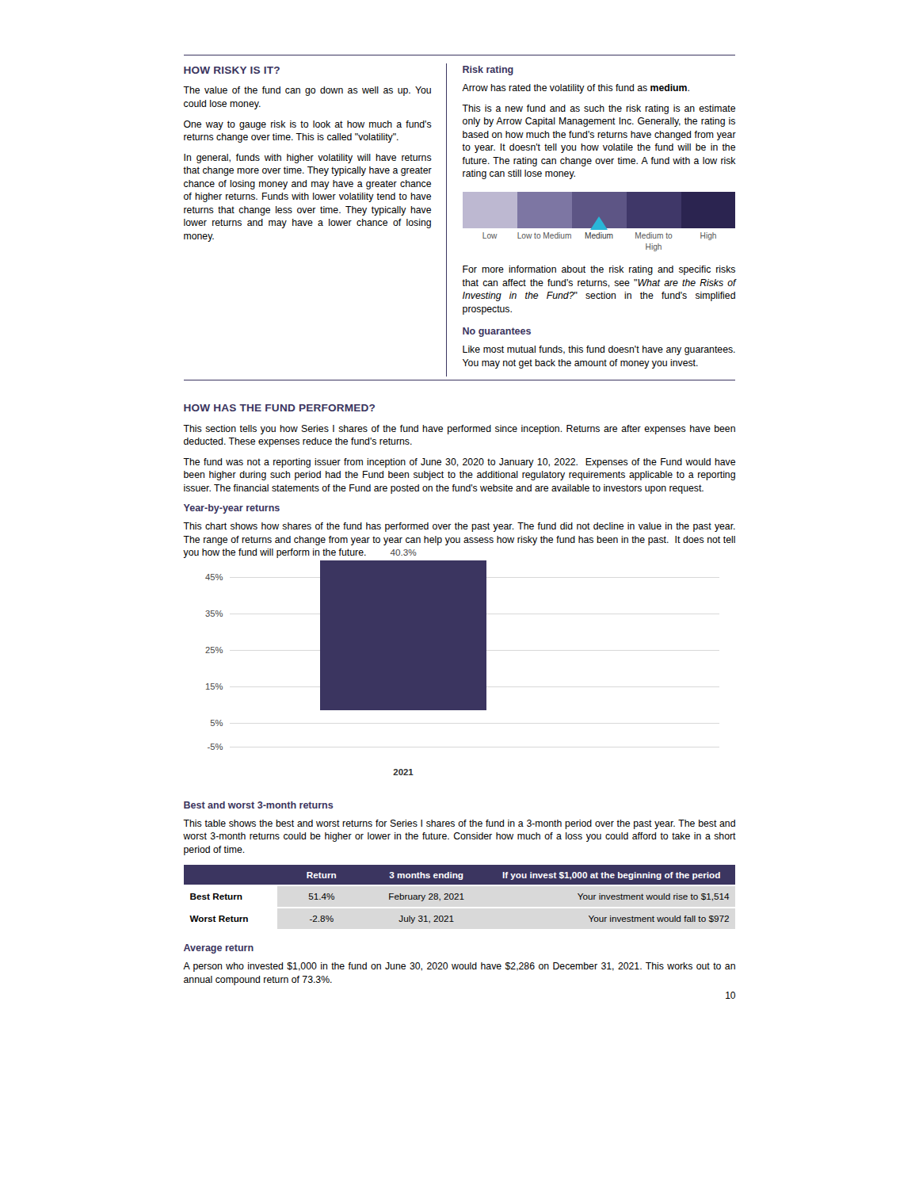HOW RISKY IS IT?
The value of the fund can go down as well as up. You could lose money.
One way to gauge risk is to look at how much a fund's returns change over time. This is called "volatility".
In general, funds with higher volatility will have returns that change more over time. They typically have a greater chance of losing money and may have a greater chance of higher returns. Funds with lower volatility tend to have returns that change less over time. They typically have lower returns and may have a lower chance of losing money.
Risk rating
Arrow has rated the volatility of this fund as medium.
This is a new fund and as such the risk rating is an estimate only by Arrow Capital Management Inc. Generally, the rating is based on how much the fund's returns have changed from year to year. It doesn't tell you how volatile the fund will be in the future. The rating can change over time. A fund with a low risk rating can still lose money.
Low
Low to Medium
Medium
Medium to High
High
For more information about the risk rating and specific risks that can affect the fund's returns, see "What are the Risks of Investing in the Fund?" section in the fund's simplified prospectus.
No guarantees
Like most mutual funds, this fund doesn't have any guarantees. You may not get back the amount of money you invest.
HOW HAS THE FUND PERFORMED?
This section tells you how Series I shares of the fund have performed since inception. Returns are after expenses have been deducted. These expenses reduce the fund's returns.
The fund was not a reporting issuer from inception of June 30, 2020 to January 10, 2022. Expenses of the Fund would have been higher during such period had the Fund been subject to the additional regulatory requirements applicable to a reporting issuer. The financial statements of the Fund are posted on the fund's website and are available to investors upon request.
Year-by-year returns
This chart shows how shares of the fund has performed over the past year. The fund did not decline in value in the past year. The range of returns and change from year to year can help you assess how risky the fund has been in the past. It does not tell you how the fund will perform in the future.
45%
35%
25%
15%
5%
-5%
40.3%
2021
Best and worst 3-month returns
This table shows the best and worst returns for Series I shares of the fund in a 3-month period over the past year. The best and worst 3-month returns could be higher or lower in the future. Consider how much of a loss you could afford to take in a short period of time.
| | Return | 3 months ending | If you invest $1,000 at the beginning of the period |
| --- | --- | --- | --- |
| Best Return | 51.4% | February 28, 2021 | Your investment would rise to $1,514 |
| Worst Return | -2.8% | July 31, 2021 | Your investment would fall to $972 |
Average return
A person who invested $1,000 in the fund on June 30, 2020 would have $2,286 on December 31, 2021. This works out to an annual compound return of 73.3%.
10